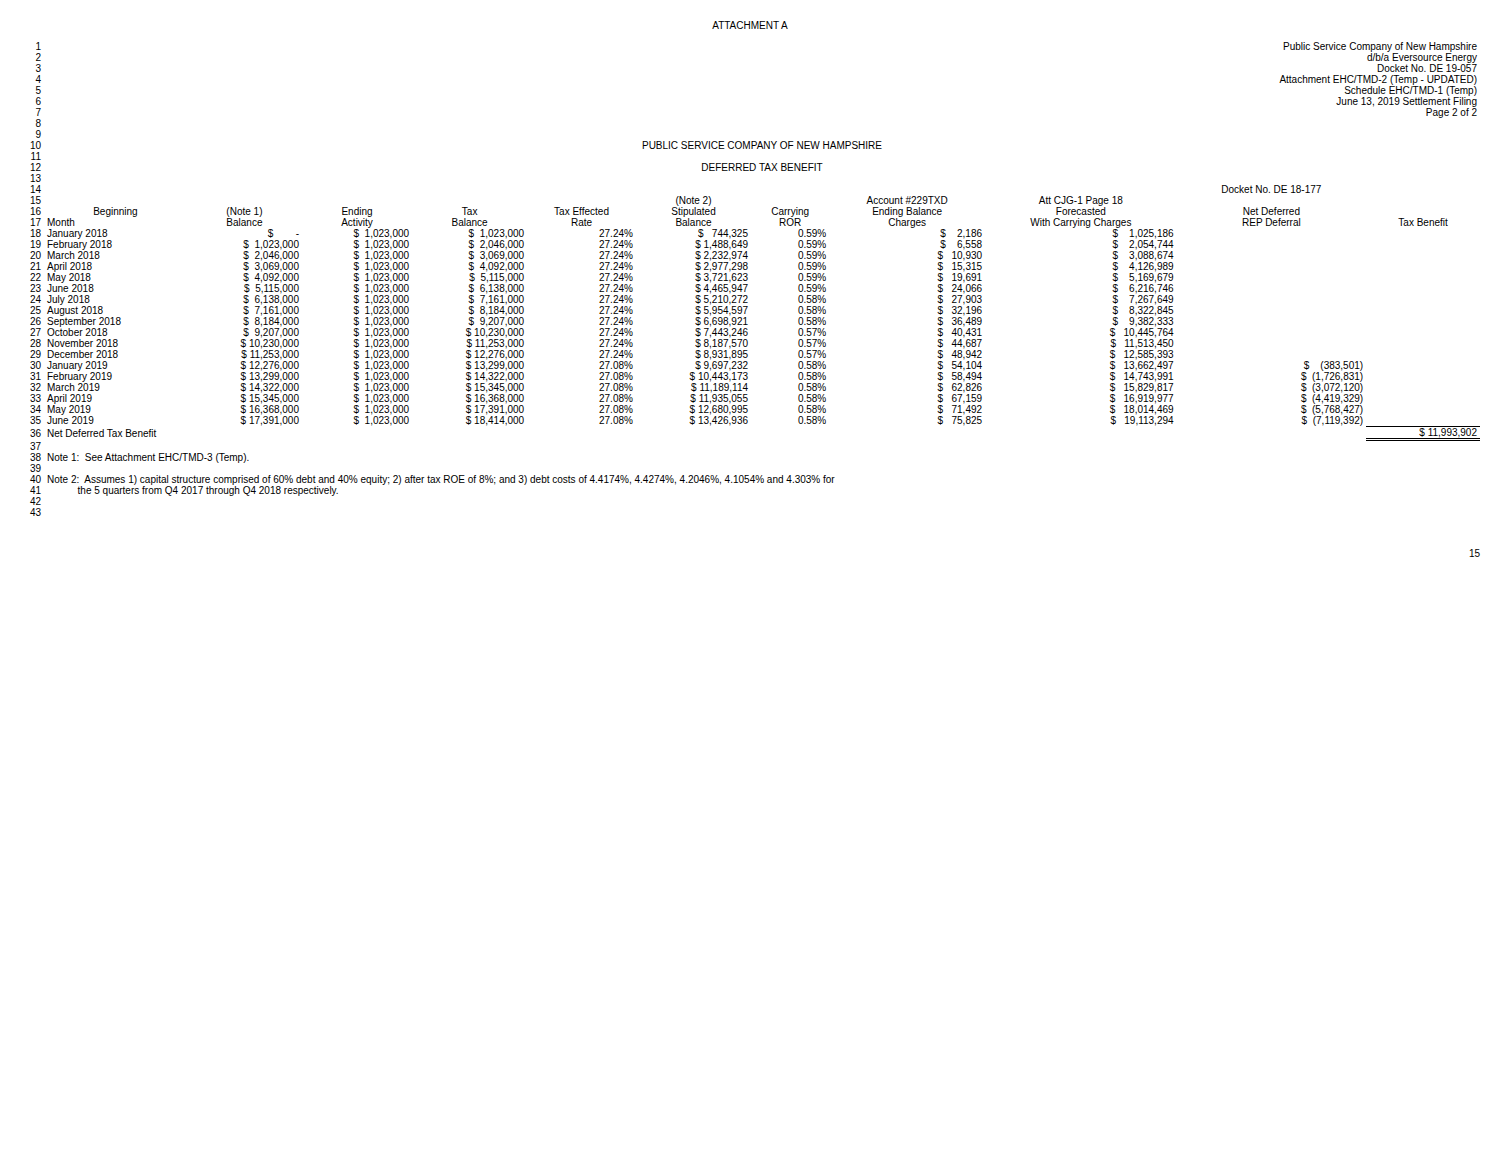ATTACHMENT A
| 1 | | Public Service Company of New Hampshire |
| 2 | | d/b/a Eversource Energy |
| 3 | | Docket No. DE 19-057 |
| 4 | | Attachment EHC/TMD-2 (Temp - UPDATED) |
| 5 | | Schedule EHC/TMD-1 (Temp) |
| 6 | | June 13, 2019 Settlement Filing |
| 7 | | Page 2 of 2 |
| 8 | |
| 9 | |
| 10 | PUBLIC SERVICE COMPANY OF NEW HAMPSHIRE |
| 11 | |
| 12 | DEFERRED TAX BENEFIT |
| 13 | |
| 14 | | | | | | | | | | Docket No. DE 18-177 | |
| 15 | | | | | | (Note 2) | | Account #229TXD | Att CJG-1 Page 18 | |
| 16 | Beginning | (Note 1) | Ending | Tax | Tax Effected | Stipulated | Carrying | Ending Balance | Forecasted | Net Deferred |
| 17 | Month | Balance | Activity | Balance | Rate | Balance | ROR | Charges | With Carrying Charges | REP Deferral | Tax Benefit |
| 18 | January 2018 | $ - | $ 1,023,000 | $ 1,023,000 | 27.24% | $ 744,325 | 0.59% | $ 2,186 | $ 1,025,186 | | |
| 19 | February 2018 | $ 1,023,000 | $ 1,023,000 | $ 2,046,000 | 27.24% | $ 1,488,649 | 0.59% | $ 6,558 | $ 2,054,744 | | |
| 20 | March 2018 | $ 2,046,000 | $ 1,023,000 | $ 3,069,000 | 27.24% | $ 2,232,974 | 0.59% | $ 10,930 | $ 3,088,674 | | |
| 21 | April 2018 | $ 3,069,000 | $ 1,023,000 | $ 4,092,000 | 27.24% | $ 2,977,298 | 0.59% | $ 15,315 | $ 4,126,989 | | |
| 22 | May 2018 | $ 4,092,000 | $ 1,023,000 | $ 5,115,000 | 27.24% | $ 3,721,623 | 0.59% | $ 19,691 | $ 5,169,679 | | |
| 23 | June 2018 | $ 5,115,000 | $ 1,023,000 | $ 6,138,000 | 27.24% | $ 4,465,947 | 0.59% | $ 24,066 | $ 6,216,746 | | |
| 24 | July 2018 | $ 6,138,000 | $ 1,023,000 | $ 7,161,000 | 27.24% | $ 5,210,272 | 0.58% | $ 27,903 | $ 7,267,649 | | |
| 25 | August 2018 | $ 7,161,000 | $ 1,023,000 | $ 8,184,000 | 27.24% | $ 5,954,597 | 0.58% | $ 32,196 | $ 8,322,845 | | |
| 26 | September 2018 | $ 8,184,000 | $ 1,023,000 | $ 9,207,000 | 27.24% | $ 6,698,921 | 0.58% | $ 36,489 | $ 9,382,333 | | |
| 27 | October 2018 | $ 9,207,000 | $ 1,023,000 | $ 10,230,000 | 27.24% | $ 7,443,246 | 0.57% | $ 40,431 | $ 10,445,764 | | |
| 28 | November 2018 | $ 10,230,000 | $ 1,023,000 | $ 11,253,000 | 27.24% | $ 8,187,570 | 0.57% | $ 44,687 | $ 11,513,450 | | |
| 29 | December 2018 | $ 11,253,000 | $ 1,023,000 | $ 12,276,000 | 27.24% | $ 8,931,895 | 0.57% | $ 48,942 | $ 12,585,393 | | |
| 30 | January 2019 | $ 12,276,000 | $ 1,023,000 | $ 13,299,000 | 27.08% | $ 9,697,232 | 0.58% | $ 54,104 | $ 13,662,497 | $ (383,501) | |
| 31 | February 2019 | $ 13,299,000 | $ 1,023,000 | $ 14,322,000 | 27.08% | $ 10,443,173 | 0.58% | $ 58,494 | $ 14,743,991 | $ (1,726,831) | |
| 32 | March 2019 | $ 14,322,000 | $ 1,023,000 | $ 15,345,000 | 27.08% | $ 11,189,114 | 0.58% | $ 62,826 | $ 15,829,817 | $ (3,072,120) | |
| 33 | April 2019 | $ 15,345,000 | $ 1,023,000 | $ 16,368,000 | 27.08% | $ 11,935,055 | 0.58% | $ 67,159 | $ 16,919,977 | $ (4,419,329) | |
| 34 | May 2019 | $ 16,368,000 | $ 1,023,000 | $ 17,391,000 | 27.08% | $ 12,680,995 | 0.58% | $ 71,492 | $ 18,014,469 | $ (5,768,427) | |
| 35 | June 2019 | $ 17,391,000 | $ 1,023,000 | $ 18,414,000 | 27.08% | $ 13,426,936 | 0.58% | $ 75,825 | $ 19,113,294 | $ (7,119,392) | |
| 36 | Net Deferred Tax Benefit | | $ 11,993,902 |
| 37 | |
| 38 | Note 1: See Attachment EHC/TMD-3 (Temp). |
| 39 | |
| 40 | Note 2: Assumes 1) capital structure comprised of 60% debt and 40% equity; 2) after tax ROE of 8%; and 3) debt costs of 4.4174%, 4.4274%, 4.2046%, 4.1054% and 4.303% for |
| 41 | the 5 quarters from Q4 2017 through Q4 2018 respectively. |
| 42 | |
| 43 | |
15